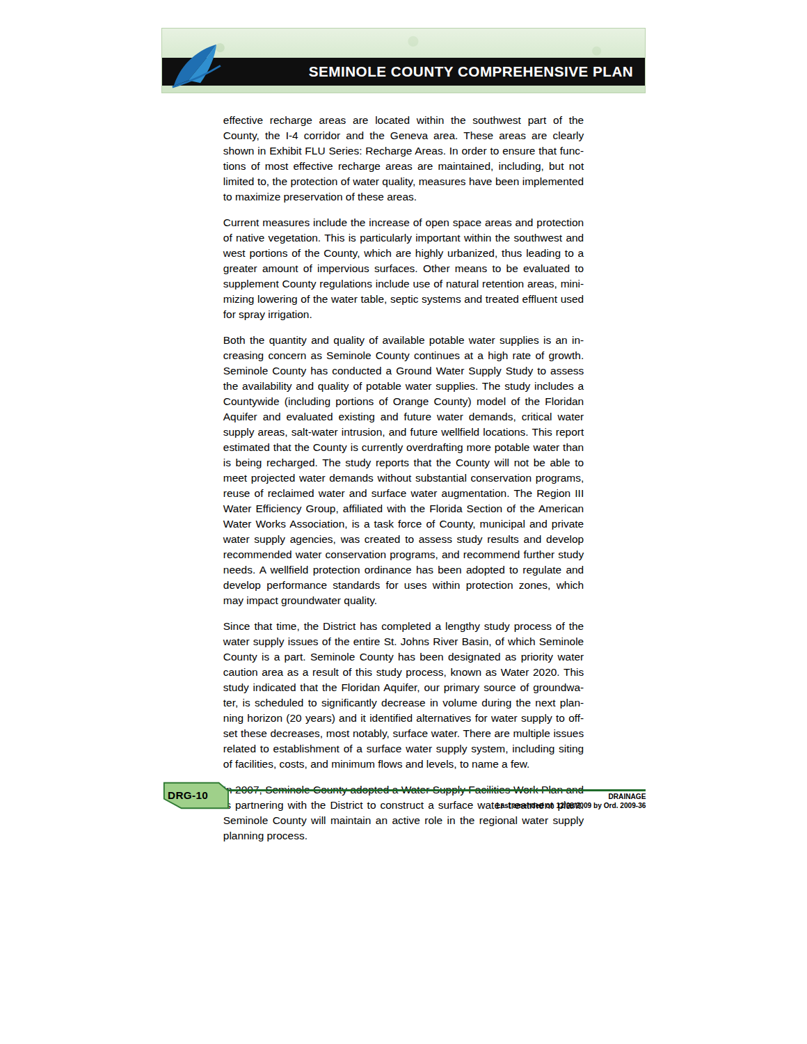SEMINOLE COUNTY COMPREHENSIVE PLAN
effective recharge areas are located within the southwest part of the County, the I-4 corridor and the Geneva area. These areas are clearly shown in Exhibit FLU Series: Recharge Areas. In order to ensure that functions of most effective recharge areas are maintained, including, but not limited to, the protection of water quality, measures have been implemented to maximize preservation of these areas.
Current measures include the increase of open space areas and protection of native vegetation. This is particularly important within the southwest and west portions of the County, which are highly urbanized, thus leading to a greater amount of impervious surfaces. Other means to be evaluated to supplement County regulations include use of natural retention areas, minimizing lowering of the water table, septic systems and treated effluent used for spray irrigation.
Both the quantity and quality of available potable water supplies is an increasing concern as Seminole County continues at a high rate of growth. Seminole County has conducted a Ground Water Supply Study to assess the availability and quality of potable water supplies. The study includes a Countywide (including portions of Orange County) model of the Floridan Aquifer and evaluated existing and future water demands, critical water supply areas, salt-water intrusion, and future wellfield locations. This report estimated that the County is currently overdrafting more potable water than is being recharged. The study reports that the County will not be able to meet projected water demands without substantial conservation programs, reuse of reclaimed water and surface water augmentation. The Region III Water Efficiency Group, affiliated with the Florida Section of the American Water Works Association, is a task force of County, municipal and private water supply agencies, was created to assess study results and develop recommended water conservation programs, and recommend further study needs. A wellfield protection ordinance has been adopted to regulate and develop performance standards for uses within protection zones, which may impact groundwater quality.
Since that time, the District has completed a lengthy study process of the water supply issues of the entire St. Johns River Basin, of which Seminole County is a part. Seminole County has been designated as priority water caution area as a result of this study process, known as Water 2020. This study indicated that the Floridan Aquifer, our primary source of groundwater, is scheduled to significantly decrease in volume during the next planning horizon (20 years) and it identified alternatives for water supply to offset these decreases, most notably, surface water. There are multiple issues related to establishment of a surface water supply system, including siting of facilities, costs, and minimum flows and levels, to name a few.
In 2007, Seminole County adopted a Water Supply Facilities Work Plan and is partnering with the District to construct a surface water treatment plant. Seminole County will maintain an active role in the regional water supply planning process.
DRG-10
DRAINAGE
Last amended on 12/08/2009 by Ord. 2009-36